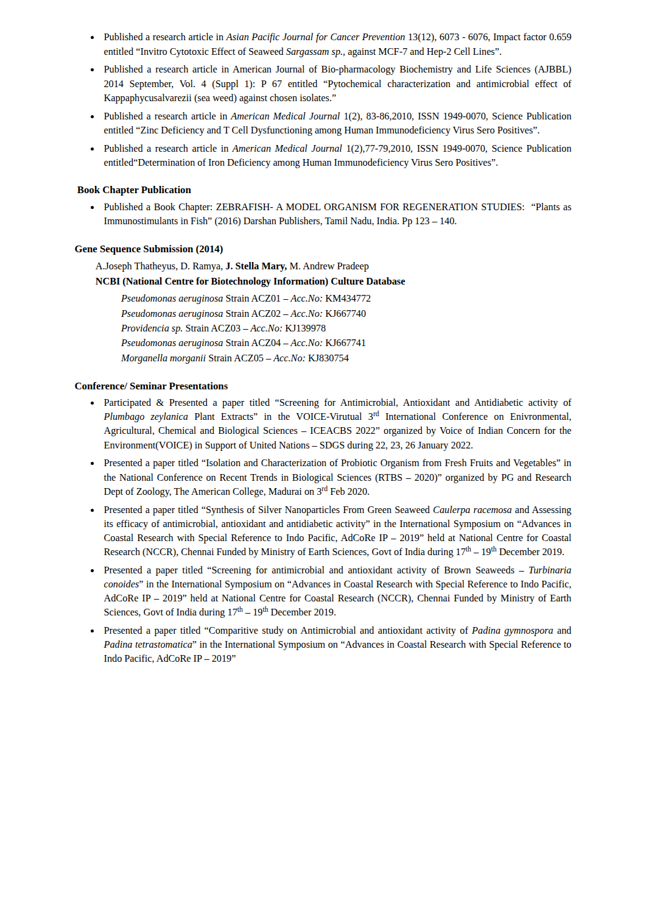Published a research article in Asian Pacific Journal for Cancer Prevention 13(12), 6073 - 6076, Impact factor 0.659 entitled “Invitro Cytotoxic Effect of Seaweed Sargassam sp., against MCF-7 and Hep-2 Cell Lines”.
Published a research article in American Journal of Bio-pharmacology Biochemistry and Life Sciences (AJBBL) 2014 September, Vol. 4 (Suppl 1): P 67 entitled “Pytochemical characterization and antimicrobial effect of Kappaphycusalvarezii (sea weed) against chosen isolates.”
Published a research article in American Medical Journal 1(2), 83-86,2010, ISSN 1949-0070, Science Publication entitled “Zinc Deficiency and T Cell Dysfunctioning among Human Immunodeficiency Virus Sero Positives”.
Published a research article in American Medical Journal 1(2),77-79,2010, ISSN 1949-0070, Science Publication entitled“Determination of Iron Deficiency among Human Immunodeficiency Virus Sero Positives”.
Book Chapter Publication
Published a Book Chapter: ZEBRAFISH- A MODEL ORGANISM FOR REGENERATION STUDIES: “Plants as Immunostimulants in Fish” (2016) Darshan Publishers, Tamil Nadu, India. Pp 123 – 140.
Gene Sequence Submission (2014)
A.Joseph Thatheyus, D. Ramya, J. Stella Mary, M. Andrew Pradeep
NCBI (National Centre for Biotechnology Information) Culture Database
Pseudomonas aeruginosa Strain ACZ01 – Acc.No: KM434772
Pseudomonas aeruginosa Strain ACZ02 – Acc.No: KJ667740
Providencia sp. Strain ACZ03 – Acc.No: KJ139978
Pseudomonas aeruginosa Strain ACZ04 – Acc.No: KJ667741
Morganella morganii Strain ACZ05 – Acc.No: KJ830754
Conference/ Seminar Presentations
Participated & Presented a paper titled “Screening for Antimicrobial, Antioxidant and Antidiabetic activity of Plumbago zeylanica Plant Extracts” in the VOICE-Virutual 3rd International Conference on Enivronmental, Agricultural, Chemical and Biological Sciences – ICEACBS 2022” organized by Voice of Indian Concern for the Environment(VOICE) in Support of United Nations – SDGS during 22, 23, 26 January 2022.
Presented a paper titled “Isolation and Characterization of Probiotic Organism from Fresh Fruits and Vegetables” in the National Conference on Recent Trends in Biological Sciences (RTBS – 2020)” organized by PG and Research Dept of Zoology, The American College, Madurai on 3rd Feb 2020.
Presented a paper titled “Synthesis of Silver Nanoparticles From Green Seaweed Caulerpa racemosa and Assessing its efficacy of antimicrobial, antioxidant and antidiabetic activity” in the International Symposium on “Advances in Coastal Research with Special Reference to Indo Pacific, AdCoRe IP – 2019” held at National Centre for Coastal Research (NCCR), Chennai Funded by Ministry of Earth Sciences, Govt of India during 17th – 19th December 2019.
Presented a paper titled “Screening for antimicrobial and antioxidant activity of Brown Seaweeds – Turbinaria conoides” in the International Symposium on “Advances in Coastal Research with Special Reference to Indo Pacific, AdCoRe IP – 2019” held at National Centre for Coastal Research (NCCR), Chennai Funded by Ministry of Earth Sciences, Govt of India during 17th – 19th December 2019.
Presented a paper titled “Comparitive study on Antimicrobial and antioxidant activity of Padina gymnospora and Padina tetrastomatica” in the International Symposium on “Advances in Coastal Research with Special Reference to Indo Pacific, AdCoRe IP – 2019”